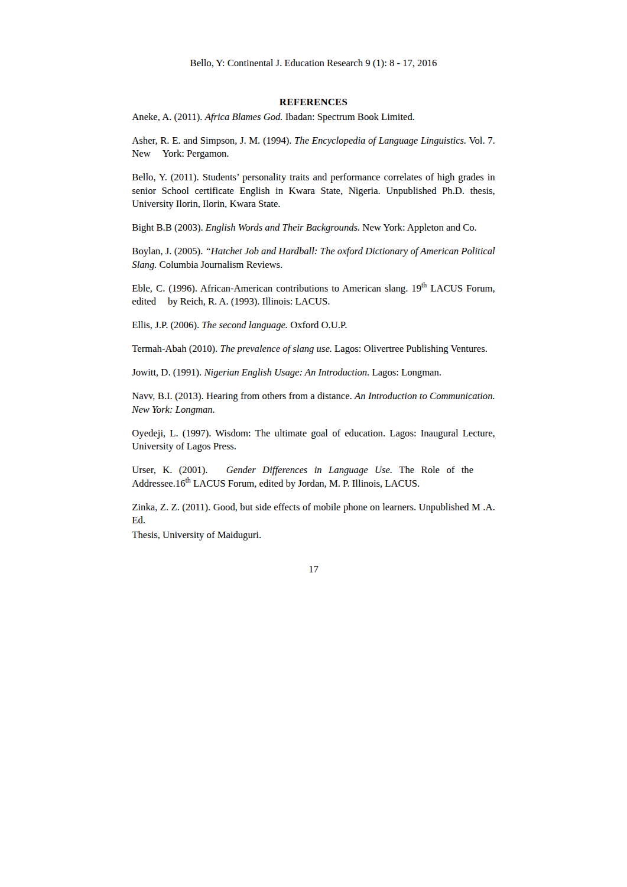Bello, Y: Continental J. Education Research 9 (1): 8 - 17, 2016
REFERENCES
Aneke, A. (2011). Africa Blames God. Ibadan: Spectrum Book Limited.
Asher, R. E. and Simpson, J. M. (1994). The Encyclopedia of Language Linguistics. Vol. 7. New York: Pergamon.
Bello, Y. (2011). Students’ personality traits and performance correlates of high grades in senior School certificate English in Kwara State, Nigeria. Unpublished Ph.D. thesis, University Ilorin, Ilorin, Kwara State.
Bight B.B (2003). English Words and Their Backgrounds. New York: Appleton and Co.
Boylan, J. (2005). “Hatchet Job and Hardball: The oxford Dictionary of American Political Slang. Columbia Journalism Reviews.
Eble, C. (1996). African-American contributions to American slang. 19th LACUS Forum, edited by Reich, R. A. (1993). Illinois: LACUS.
Ellis, J.P. (2006). The second language. Oxford O.U.P.
Termah-Abah (2010). The prevalence of slang use. Lagos: Olivertree Publishing Ventures.
Jowitt, D. (1991). Nigerian English Usage: An Introduction. Lagos: Longman.
Navv, B.I. (2013). Hearing from others from a distance. An Introduction to Communication. New York: Longman.
Oyedeji, L. (1997). Wisdom: The ultimate goal of education. Lagos: Inaugural Lecture, University of Lagos Press.
Urser, K. (2001). Gender Differences in Language Use. The Role of the Addressee.16th LACUS Forum, edited by Jordan, M. P. Illinois, LACUS.
Zinka, Z. Z. (2011). Good, but side effects of mobile phone on learners. Unpublished M .A. Ed.
Thesis, University of Maiduguri.
17